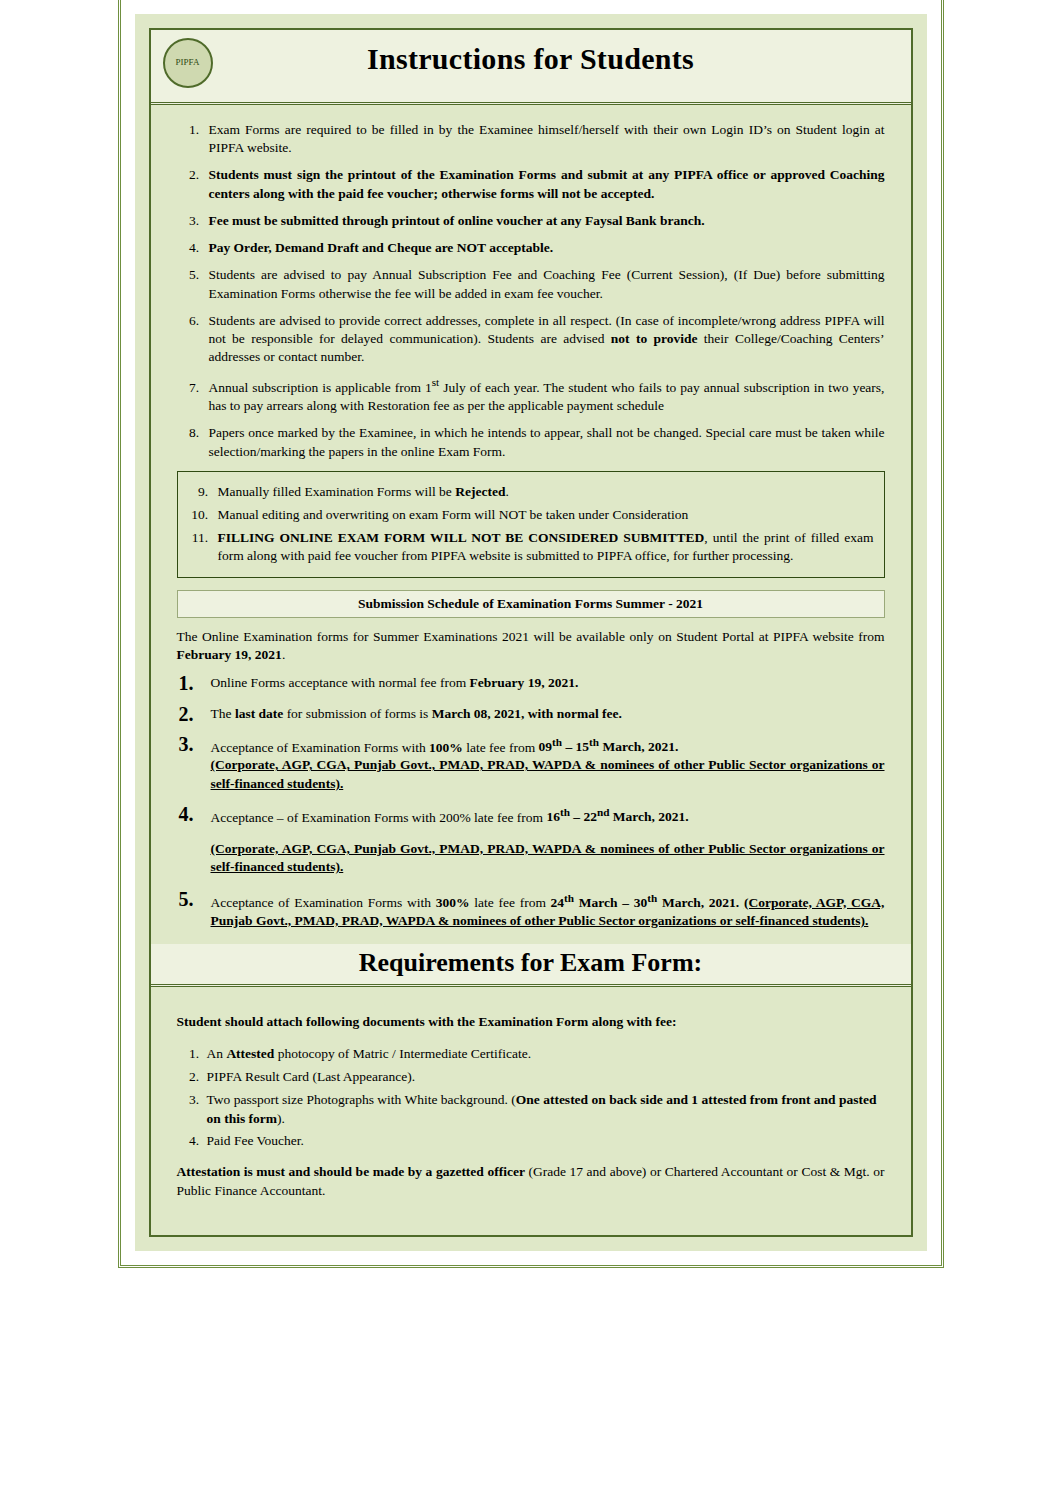PIPFA
Instructions for Students
Exam Forms are required to be filled in by the Examinee himself/herself with their own Login ID’s on Student login at PIPFA website.
Students must sign the printout of the Examination Forms and submit at any PIPFA office or approved Coaching centers along with the paid fee voucher; otherwise forms will not be accepted.
Fee must be submitted through printout of online voucher at any Faysal Bank branch.
Pay Order, Demand Draft and Cheque are NOT acceptable.
Students are advised to pay Annual Subscription Fee and Coaching Fee (Current Session), (If Due) before submitting Examination Forms otherwise the fee will be added in exam fee voucher.
Students are advised to provide correct addresses, complete in all respect. (In case of incomplete/wrong address PIPFA will not be responsible for delayed communication). Students are advised not to provide their College/Coaching Centers’ addresses or contact number.
Annual subscription is applicable from 1st July of each year. The student who fails to pay annual subscription in two years, has to pay arrears along with Restoration fee as per the applicable payment schedule
Papers once marked by the Examinee, in which he intends to appear, shall not be changed. Special care must be taken while selection/marking the papers in the online Exam Form.
Manually filled Examination Forms will be Rejected.
Manual editing and overwriting on exam Form will NOT be taken under Consideration
FILLING ONLINE EXAM FORM WILL NOT BE CONSIDERED SUBMITTED, until the print of filled exam form along with paid fee voucher from PIPFA website is submitted to PIPFA office, for further processing.
Submission Schedule of Examination Forms Summer - 2021
The Online Examination forms for Summer Examinations 2021 will be available only on Student Portal at PIPFA website from February 19, 2021.
Online Forms acceptance with normal fee from February 19, 2021.
The last date for submission of forms is March 08, 2021, with normal fee.
Acceptance of Examination Forms with 100% late fee from 09th – 15th March, 2021.
(Corporate, AGP, CGA, Punjab Govt., PMAD, PRAD, WAPDA & nominees of other Public Sector organizations or self-financed students).
Acceptance – of Examination Forms with 200% late fee from 16th – 22nd March, 2021.
(Corporate, AGP, CGA, Punjab Govt., PMAD, PRAD, WAPDA & nominees of other Public Sector organizations or self-financed students).
Acceptance of Examination Forms with 300% late fee from 24th March – 30th March, 2021. (Corporate, AGP, CGA, Punjab Govt., PMAD, PRAD, WAPDA & nominees of other Public Sector organizations or self-financed students).
Requirements for Exam Form:
Student should attach following documents with the Examination Form along with fee:
An Attested photocopy of Matric / Intermediate Certificate.
PIPFA Result Card (Last Appearance).
Two passport size Photographs with White background. (One attested on back side and 1 attested from front and pasted on this form).
Paid Fee Voucher.
Attestation is must and should be made by a gazetted officer (Grade 17 and above) or Chartered Accountant or Cost & Mgt. or Public Finance Accountant.